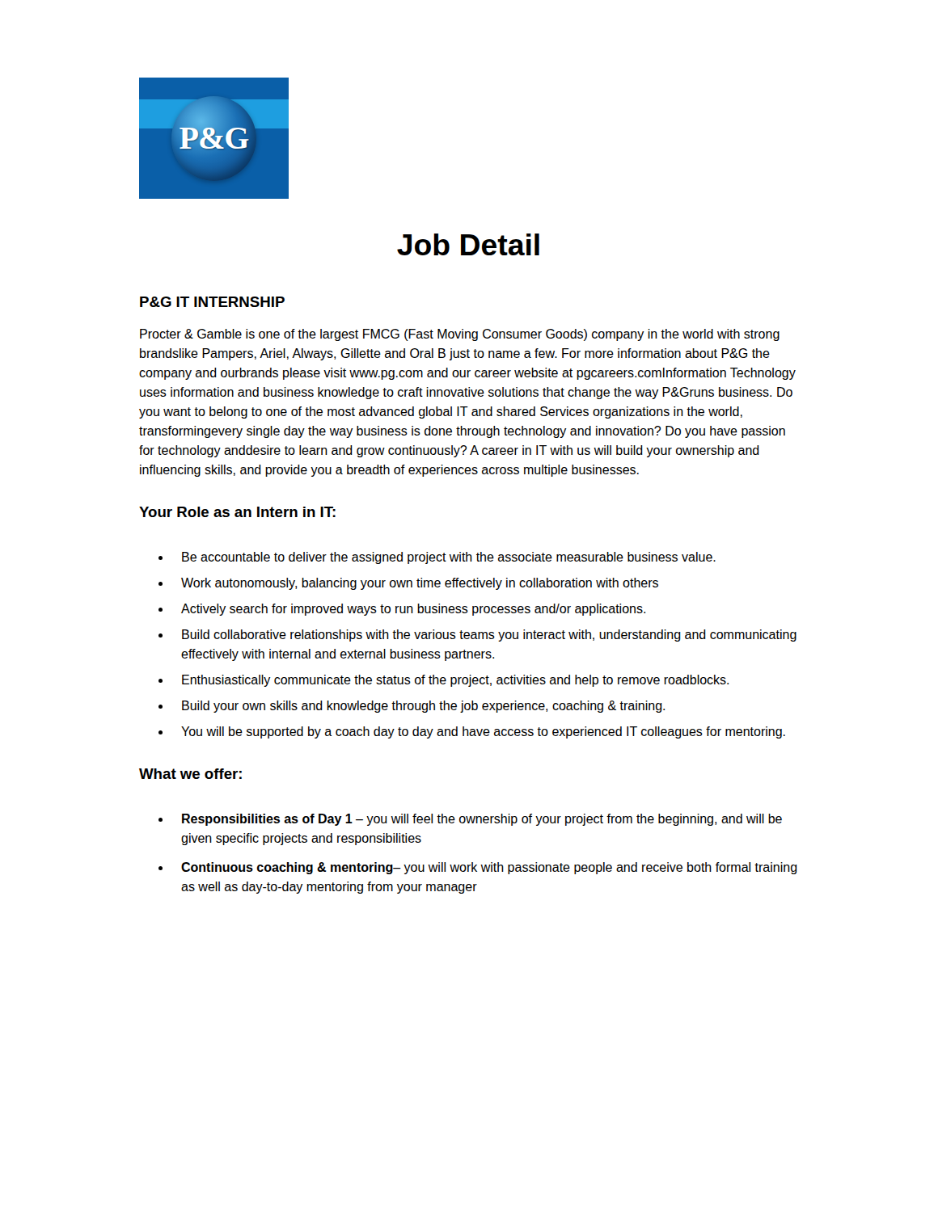P&G
Job Detail
P&G IT INTERNSHIP
Procter & Gamble is one of the largest FMCG (Fast Moving Consumer Goods) company in the world with strong brandslike Pampers, Ariel, Always, Gillette and Oral B just to name a few. For more information about P&G the company and ourbrands please visit www.pg.com and our career website at pgcareers.comInformation Technology uses information and business knowledge to craft innovative solutions that change the way P&Gruns business. Do you want to belong to one of the most advanced global IT and shared Services organizations in the world, transformingevery single day the way business is done through technology and innovation? Do you have passion for technology anddesire to learn and grow continuously? A career in IT with us will build your ownership and influencing skills, and provide you a breadth of experiences across multiple businesses.
Your Role as an Intern in IT:
Be accountable to deliver the assigned project with the associate measurable business value.
Work autonomously, balancing your own time effectively in collaboration with others
Actively search for improved ways to run business processes and/or applications.
Build collaborative relationships with the various teams you interact with, understanding and communicating effectively with internal and external business partners.
Enthusiastically communicate the status of the project, activities and help to remove roadblocks.
Build your own skills and knowledge through the job experience, coaching & training.
You will be supported by a coach day to day and have access to experienced IT colleagues for mentoring.
What we offer:
Responsibilities as of Day 1 – you will feel the ownership of your project from the beginning, and will be given specific projects and responsibilities
Continuous coaching & mentoring– you will work with passionate people and receive both formal training as well as day-to-day mentoring from your manager